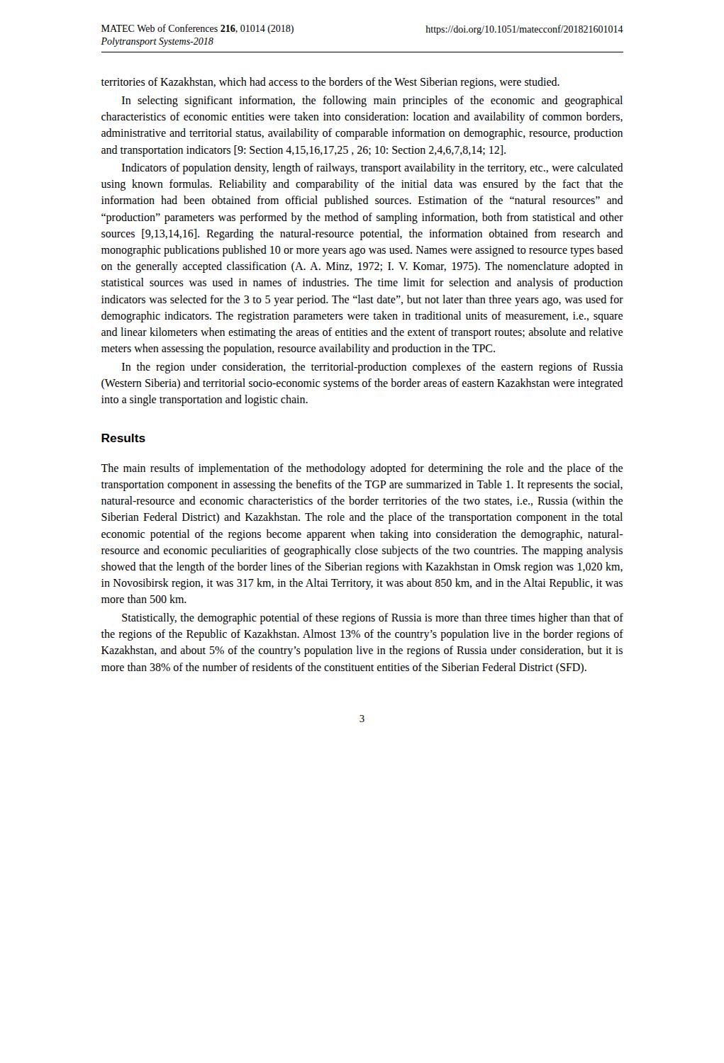MATEC Web of Conferences 216, 01014 (2018)
Polytransport Systems-2018
https://doi.org/10.1051/matecconf/201821601014
territories of Kazakhstan, which had access to the borders of the West Siberian regions, were studied.
In selecting significant information, the following main principles of the economic and geographical characteristics of economic entities were taken into consideration: location and availability of common borders, administrative and territorial status, availability of comparable information on demographic, resource, production and transportation indicators [9: Section 4,15,16,17,25 , 26; 10: Section 2,4,6,7,8,14; 12].
Indicators of population density, length of railways, transport availability in the territory, etc., were calculated using known formulas. Reliability and comparability of the initial data was ensured by the fact that the information had been obtained from official published sources. Estimation of the “natural resources” and “production” parameters was performed by the method of sampling information, both from statistical and other sources [9,13,14,16]. Regarding the natural-resource potential, the information obtained from research and monographic publications published 10 or more years ago was used. Names were assigned to resource types based on the generally accepted classification (A. A. Minz, 1972; I. V. Komar, 1975). The nomenclature adopted in statistical sources was used in names of industries. The time limit for selection and analysis of production indicators was selected for the 3 to 5 year period. The “last date”, but not later than three years ago, was used for demographic indicators. The registration parameters were taken in traditional units of measurement, i.e., square and linear kilometers when estimating the areas of entities and the extent of transport routes; absolute and relative meters when assessing the population, resource availability and production in the TPC.
In the region under consideration, the territorial-production complexes of the eastern regions of Russia (Western Siberia) and territorial socio-economic systems of the border areas of eastern Kazakhstan were integrated into a single transportation and logistic chain.
Results
The main results of implementation of the methodology adopted for determining the role and the place of the transportation component in assessing the benefits of the TGP are summarized in Table 1. It represents the social, natural-resource and economic characteristics of the border territories of the two states, i.e., Russia (within the Siberian Federal District) and Kazakhstan. The role and the place of the transportation component in the total economic potential of the regions become apparent when taking into consideration the demographic, natural-resource and economic peculiarities of geographically close subjects of the two countries. The mapping analysis showed that the length of the border lines of the Siberian regions with Kazakhstan in Omsk region was 1,020 km, in Novosibirsk region, it was 317 km, in the Altai Territory, it was about 850 km, and in the Altai Republic, it was more than 500 km.
Statistically, the demographic potential of these regions of Russia is more than three times higher than that of the regions of the Republic of Kazakhstan. Almost 13% of the country’s population live in the border regions of Kazakhstan, and about 5% of the country’s population live in the regions of Russia under consideration, but it is more than 38% of the number of residents of the constituent entities of the Siberian Federal District (SFD).
3